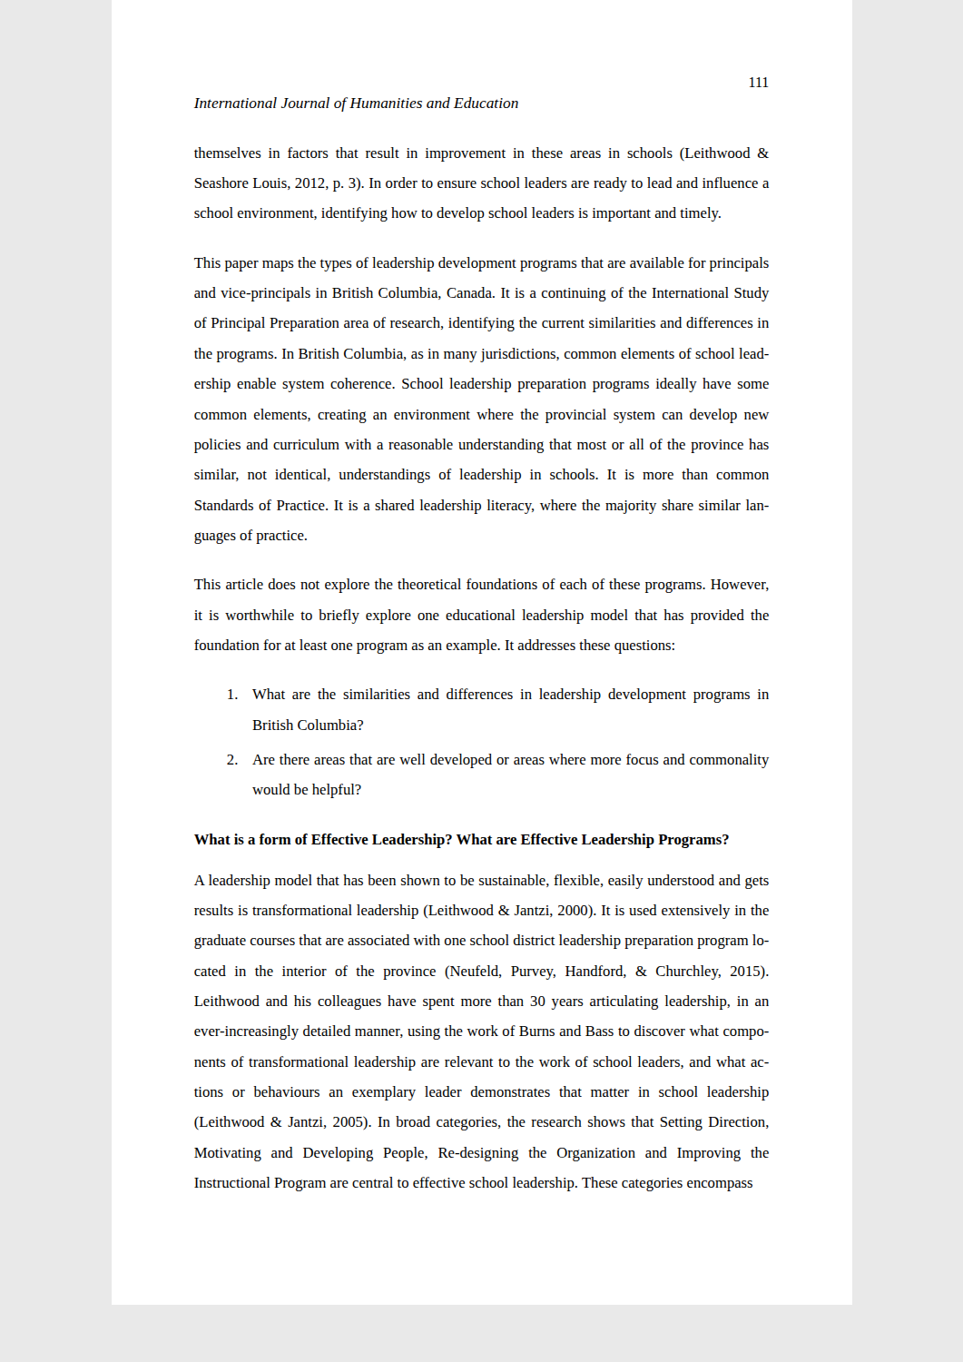111
International Journal of Humanities and Education
themselves in factors that result in improvement in these areas in schools (Leithwood & Seashore Louis, 2012, p. 3). In order to ensure school leaders are ready to lead and influence a school environment, identifying how to develop school leaders is important and timely.
This paper maps the types of leadership development programs that are available for principals and vice-principals in British Columbia, Canada. It is a continuing of the International Study of Principal Preparation area of research, identifying the current similarities and differences in the programs. In British Columbia, as in many jurisdictions, common elements of school leadership enable system coherence. School leadership preparation programs ideally have some common elements, creating an environment where the provincial system can develop new policies and curriculum with a reasonable understanding that most or all of the province has similar, not identical, understandings of leadership in schools. It is more than common Standards of Practice. It is a shared leadership literacy, where the majority share similar languages of practice.
This article does not explore the theoretical foundations of each of these programs. However, it is worthwhile to briefly explore one educational leadership model that has provided the foundation for at least one program as an example. It addresses these questions:
What are the similarities and differences in leadership development programs in British Columbia?
Are there areas that are well developed or areas where more focus and commonality would be helpful?
What is a form of Effective Leadership? What are Effective Leadership Programs?
A leadership model that has been shown to be sustainable, flexible, easily understood and gets results is transformational leadership (Leithwood & Jantzi, 2000). It is used extensively in the graduate courses that are associated with one school district leadership preparation program located in the interior of the province (Neufeld, Purvey, Handford, & Churchley, 2015). Leithwood and his colleagues have spent more than 30 years articulating leadership, in an ever-increasingly detailed manner, using the work of Burns and Bass to discover what components of transformational leadership are relevant to the work of school leaders, and what actions or behaviours an exemplary leader demonstrates that matter in school leadership (Leithwood & Jantzi, 2005). In broad categories, the research shows that Setting Direction, Motivating and Developing People, Re-designing the Organization and Improving the Instructional Program are central to effective school leadership. These categories encompass